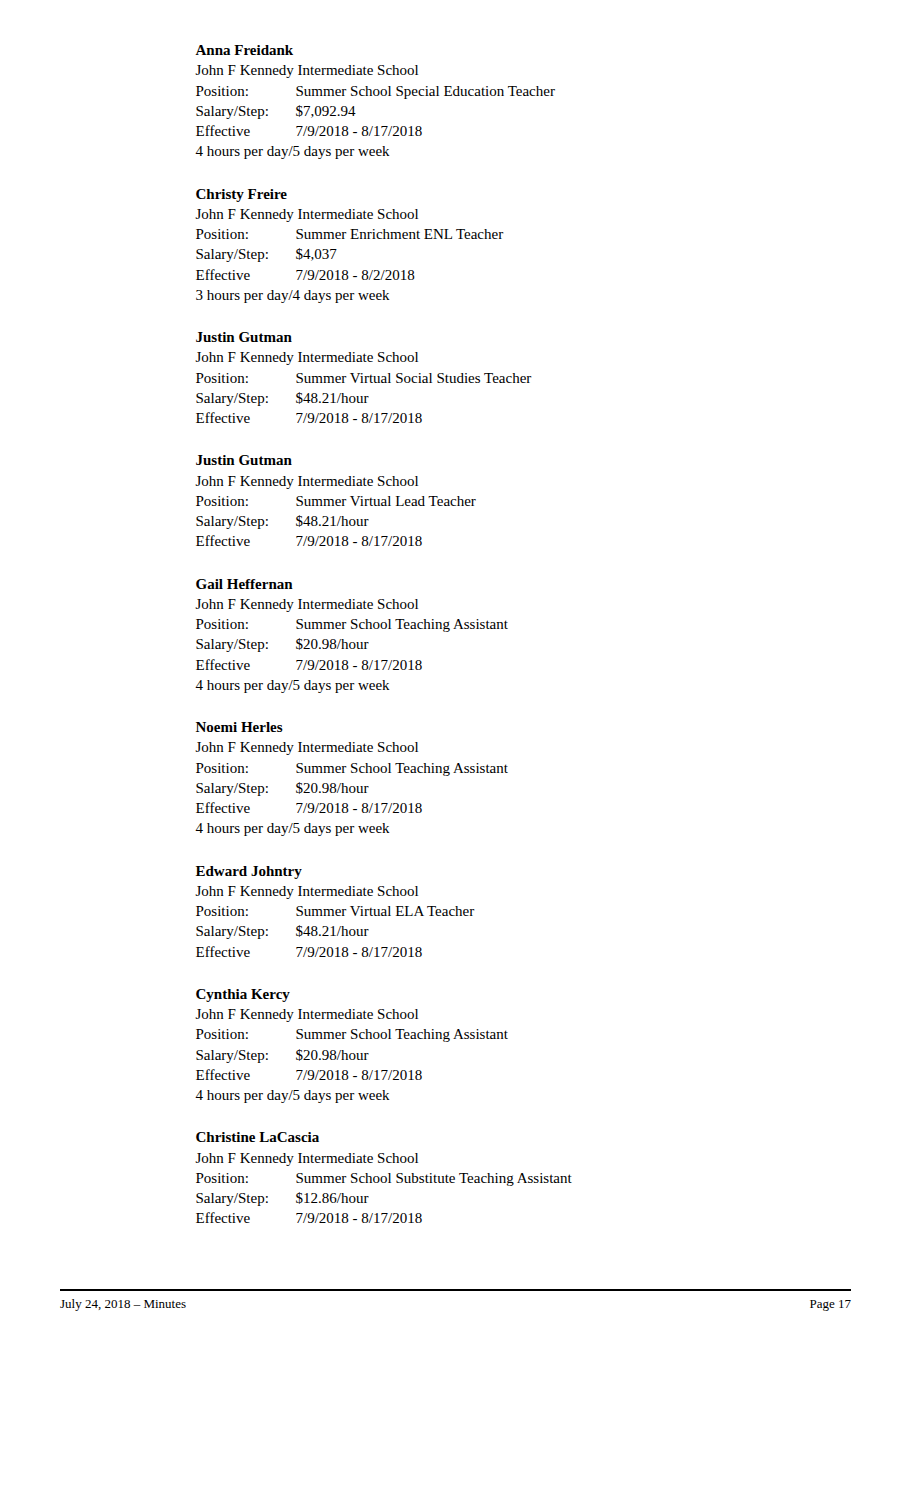Anna Freidank
John F Kennedy Intermediate School
Position: Summer School Special Education Teacher
Salary/Step:$7,092.94
Effective7/9/2018 - 8/17/2018
4 hours per day/5 days per week
Christy Freire
John F Kennedy Intermediate School
Position: Summer Enrichment ENL Teacher
Salary/Step:$4,037
Effective7/9/2018 - 8/2/2018
3 hours per day/4 days per week
Justin Gutman
John F Kennedy Intermediate School
Position: Summer Virtual Social Studies Teacher
Salary/Step:$48.21/hour
Effective7/9/2018 - 8/17/2018
Justin Gutman
John F Kennedy Intermediate School
Position: Summer Virtual Lead Teacher
Salary/Step:$48.21/hour
Effective7/9/2018 - 8/17/2018
Gail Heffernan
John F Kennedy Intermediate School
Position: Summer School Teaching Assistant
Salary/Step:$20.98/hour
Effective7/9/2018 - 8/17/2018
4 hours per day/5 days per week
Noemi Herles
John F Kennedy Intermediate School
Position: Summer School Teaching Assistant
Salary/Step:$20.98/hour
Effective7/9/2018 - 8/17/2018
4 hours per day/5 days per week
Edward Johntry
John F Kennedy Intermediate School
Position: Summer Virtual ELA Teacher
Salary/Step:$48.21/hour
Effective7/9/2018 - 8/17/2018
Cynthia Kercy
John F Kennedy Intermediate School
Position: Summer School Teaching Assistant
Salary/Step:$20.98/hour
Effective7/9/2018 - 8/17/2018
4 hours per day/5 days per week
Christine LaCascia
John F Kennedy Intermediate School
Position: Summer School Substitute Teaching Assistant
Salary/Step:$12.86/hour
Effective7/9/2018 - 8/17/2018
July 24, 2018 – Minutes Page 17